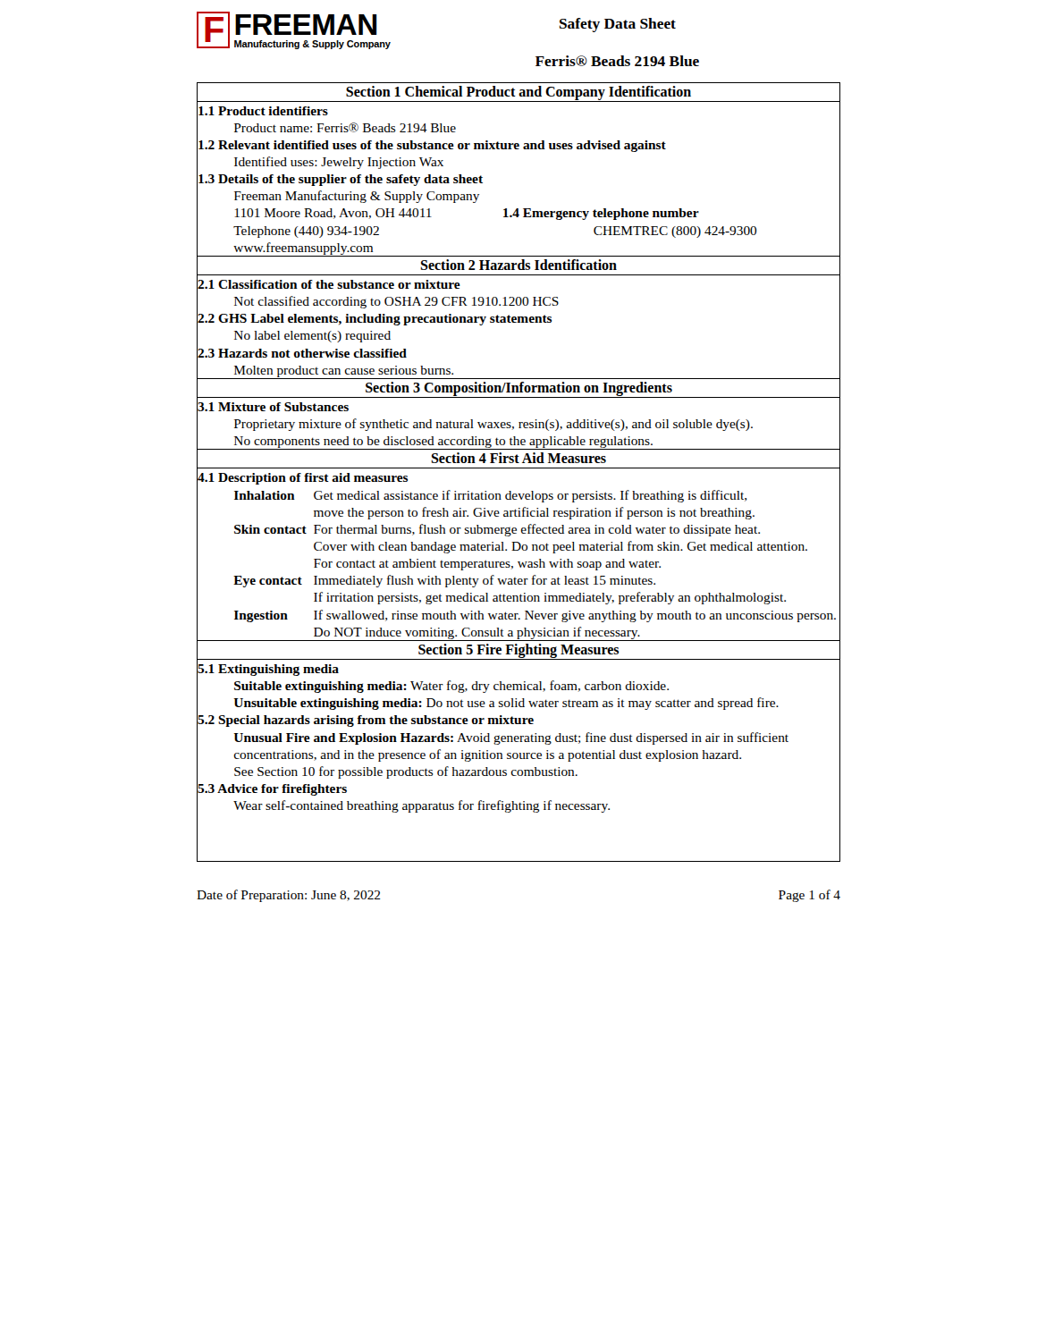F FREEMAN Manufacturing & Supply Company
Safety Data Sheet Ferris® Beads 2194 Blue
| Section 1 Chemical Product and Company Identification |
| 1.1 Product identifiers Product name: Ferris® Beads 2194 Blue 1.2 Relevant identified uses of the substance or mixture and uses advised against Identified uses: Jewelry Injection Wax 1.3 Details of the supplier of the safety data sheet Freeman Manufacturing & Supply Company 1101 Moore Road, Avon, OH 44011 Telephone (440) 934-1902 www.freemansupply.com 1.4 Emergency telephone number CHEMTREC (800) 424-9300 |
| Section 2 Hazards Identification |
| 2.1 Classification of the substance or mixture Not classified according to OSHA 29 CFR 1910.1200 HCS 2.2 GHS Label elements, including precautionary statements No label element(s) required 2.3 Hazards not otherwise classified Molten product can cause serious burns. |
| Section 3 Composition/Information on Ingredients |
| 3.1 Mixture of Substances Proprietary mixture of synthetic and natural waxes, resin(s), additive(s), and oil soluble dye(s). No components need to be disclosed according to the applicable regulations. |
| Section 4 First Aid Measures |
| 4.1 Description of first aid measures Inhalation Get medical assistance if irritation develops or persists. If breathing is difficult, move the person to fresh air. Give artificial respiration if person is not breathing. Skin contact For thermal burns, flush or submerge effected area in cold water to dissipate heat. Cover with clean bandage material. Do not peel material from skin. Get medical attention. For contact at ambient temperatures, wash with soap and water. Eye contact Immediately flush with plenty of water for at least 15 minutes. If irritation persists, get medical attention immediately, preferably an ophthalmologist. Ingestion If swallowed, rinse mouth with water. Never give anything by mouth to an unconscious person. Do NOT induce vomiting. Consult a physician if necessary. |
| Section 5 Fire Fighting Measures |
| 5.1 Extinguishing media Suitable extinguishing media: Water fog, dry chemical, foam, carbon dioxide. Unsuitable extinguishing media: Do not use a solid water stream as it may scatter and spread fire. 5.2 Special hazards arising from the substance or mixture Unusual Fire and Explosion Hazards: Avoid generating dust; fine dust dispersed in air in sufficient concentrations, and in the presence of an ignition source is a potential dust explosion hazard. See Section 10 for possible products of hazardous combustion. 5.3 Advice for firefighters Wear self-contained breathing apparatus for firefighting if necessary. |
Date of Preparation: June 8, 2022
Page 1 of 4